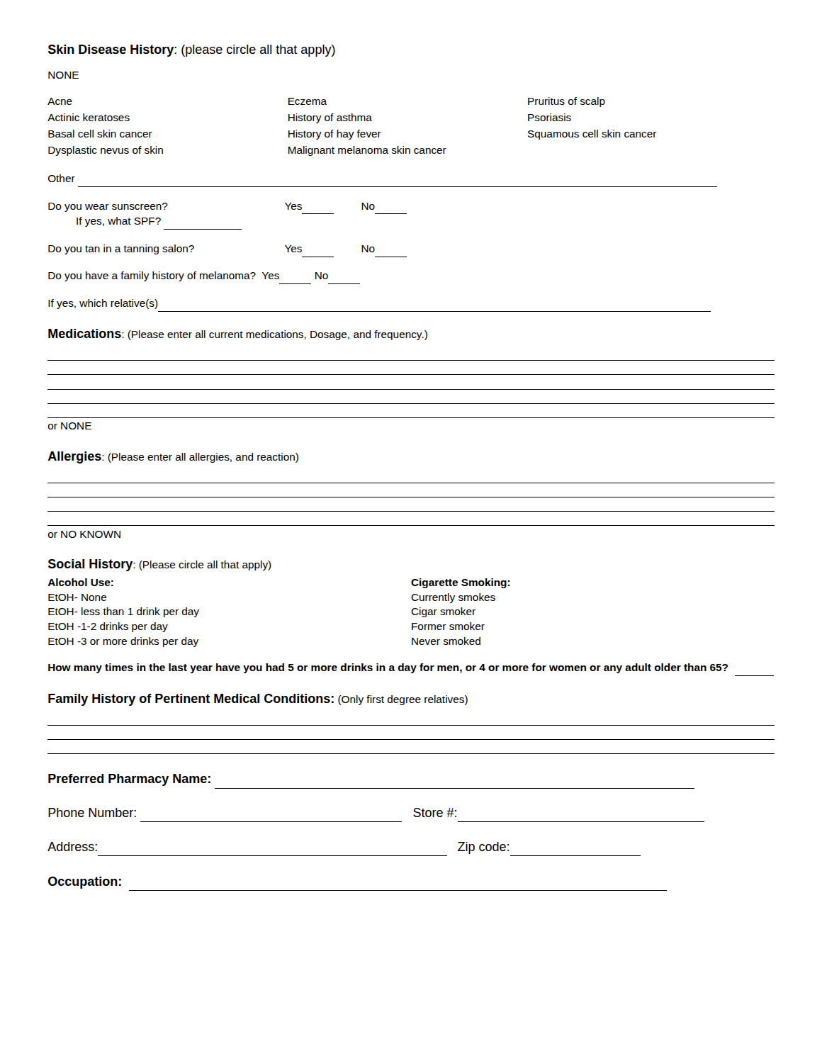Skin Disease History: (please circle all that apply)
NONE
| Acne | Eczema | Pruritus of scalp |
| Actinic keratoses | History of asthma | Psoriasis |
| Basal cell skin cancer | History of hay fever | Squamous cell skin cancer |
| Dysplastic nevus of skin | Malignant melanoma skin cancer | |
Other
Do you wear sunscreen? Yes No
If yes, what SPF?
Do you tan in a tanning salon? Yes No
Do you have a family history of melanoma? Yes No
If yes, which relative(s)
Medications: (Please enter all current medications, Dosage, and frequency.)
or NONE
Allergies: (Please enter all allergies, and reaction)
or NO KNOWN
Social History: (Please circle all that apply)
| Alcohol Use: | Cigarette Smoking: |
| EtOH- None | Currently smokes |
| EtOH- less than 1 drink per day | Cigar smoker |
| EtOH -1-2 drinks per day | Former smoker |
| EtOH -3 or more drinks per day | Never smoked |
How many times in the last year have you had 5 or more drinks in a day for men, or 4 or more for women or any adult older than 65?
Family History of Pertinent Medical Conditions: (Only first degree relatives)
Preferred Pharmacy Name:
Phone Number: Store #:
Address: Zip code:
Occupation: